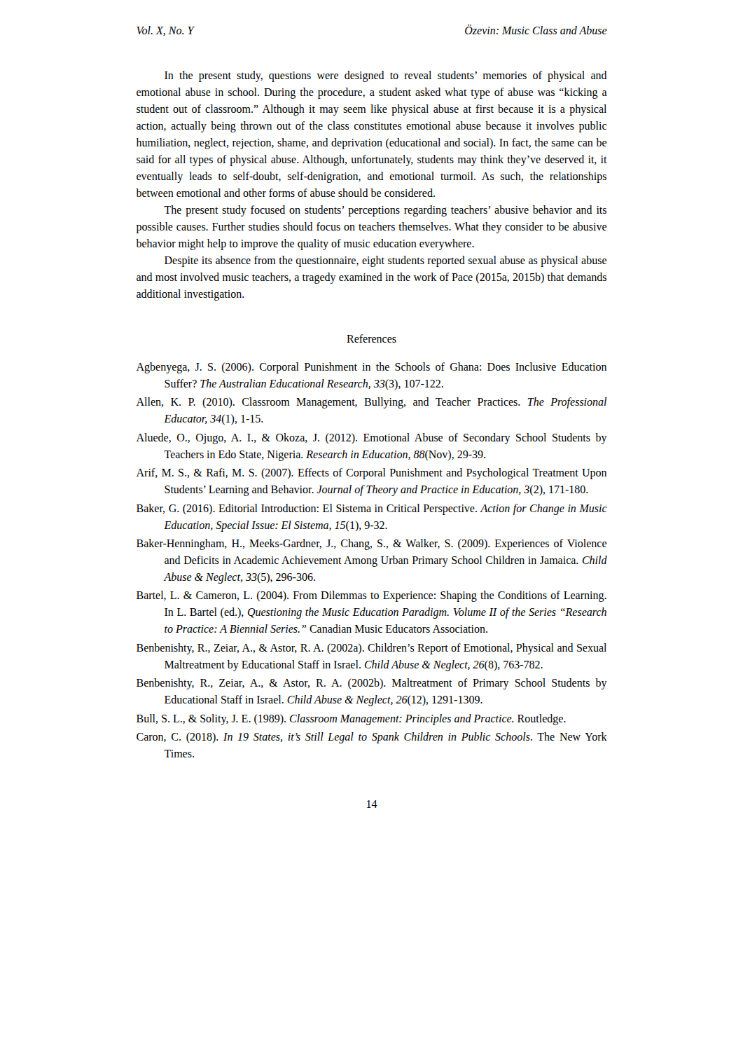Vol. X, No. Y Özevin: Music Class and Abuse
In the present study, questions were designed to reveal students’ memories of physical and emotional abuse in school. During the procedure, a student asked what type of abuse was “kicking a student out of classroom.” Although it may seem like physical abuse at first because it is a physical action, actually being thrown out of the class constitutes emotional abuse because it involves public humiliation, neglect, rejection, shame, and deprivation (educational and social). In fact, the same can be said for all types of physical abuse. Although, unfortunately, students may think they’ve deserved it, it eventually leads to self-doubt, self-denigration, and emotional turmoil. As such, the relationships between emotional and other forms of abuse should be considered.
The present study focused on students’ perceptions regarding teachers’ abusive behavior and its possible causes. Further studies should focus on teachers themselves. What they consider to be abusive behavior might help to improve the quality of music education everywhere.
Despite its absence from the questionnaire, eight students reported sexual abuse as physical abuse and most involved music teachers, a tragedy examined in the work of Pace (2015a, 2015b) that demands additional investigation.
References
Agbenyega, J. S. (2006). Corporal Punishment in the Schools of Ghana: Does Inclusive Education Suffer? The Australian Educational Research, 33(3), 107-122.
Allen, K. P. (2010). Classroom Management, Bullying, and Teacher Practices. The Professional Educator, 34(1), 1-15.
Aluede, O., Ojugo, A. I., & Okoza, J. (2012). Emotional Abuse of Secondary School Students by Teachers in Edo State, Nigeria. Research in Education, 88(Nov), 29-39.
Arif, M. S., & Rafi, M. S. (2007). Effects of Corporal Punishment and Psychological Treatment Upon Students’ Learning and Behavior. Journal of Theory and Practice in Education, 3(2), 171-180.
Baker, G. (2016). Editorial Introduction: El Sistema in Critical Perspective. Action for Change in Music Education, Special Issue: El Sistema, 15(1), 9-32.
Baker-Henningham, H., Meeks-Gardner, J., Chang, S., & Walker, S. (2009). Experiences of Violence and Deficits in Academic Achievement Among Urban Primary School Children in Jamaica. Child Abuse & Neglect, 33(5), 296-306.
Bartel, L. & Cameron, L. (2004). From Dilemmas to Experience: Shaping the Conditions of Learning. In L. Bartel (ed.), Questioning the Music Education Paradigm. Volume II of the Series “Research to Practice: A Biennial Series.” Canadian Music Educators Association.
Benbenishty, R., Zeiar, A., & Astor, R. A. (2002a). Children’s Report of Emotional, Physical and Sexual Maltreatment by Educational Staff in Israel. Child Abuse & Neglect, 26(8), 763-782.
Benbenishty, R., Zeiar, A., & Astor, R. A. (2002b). Maltreatment of Primary School Students by Educational Staff in Israel. Child Abuse & Neglect, 26(12), 1291-1309.
Bull, S. L., & Solity, J. E. (1989). Classroom Management: Principles and Practice. Routledge.
Caron, C. (2018). In 19 States, it’s Still Legal to Spank Children in Public Schools. The New York Times.
14